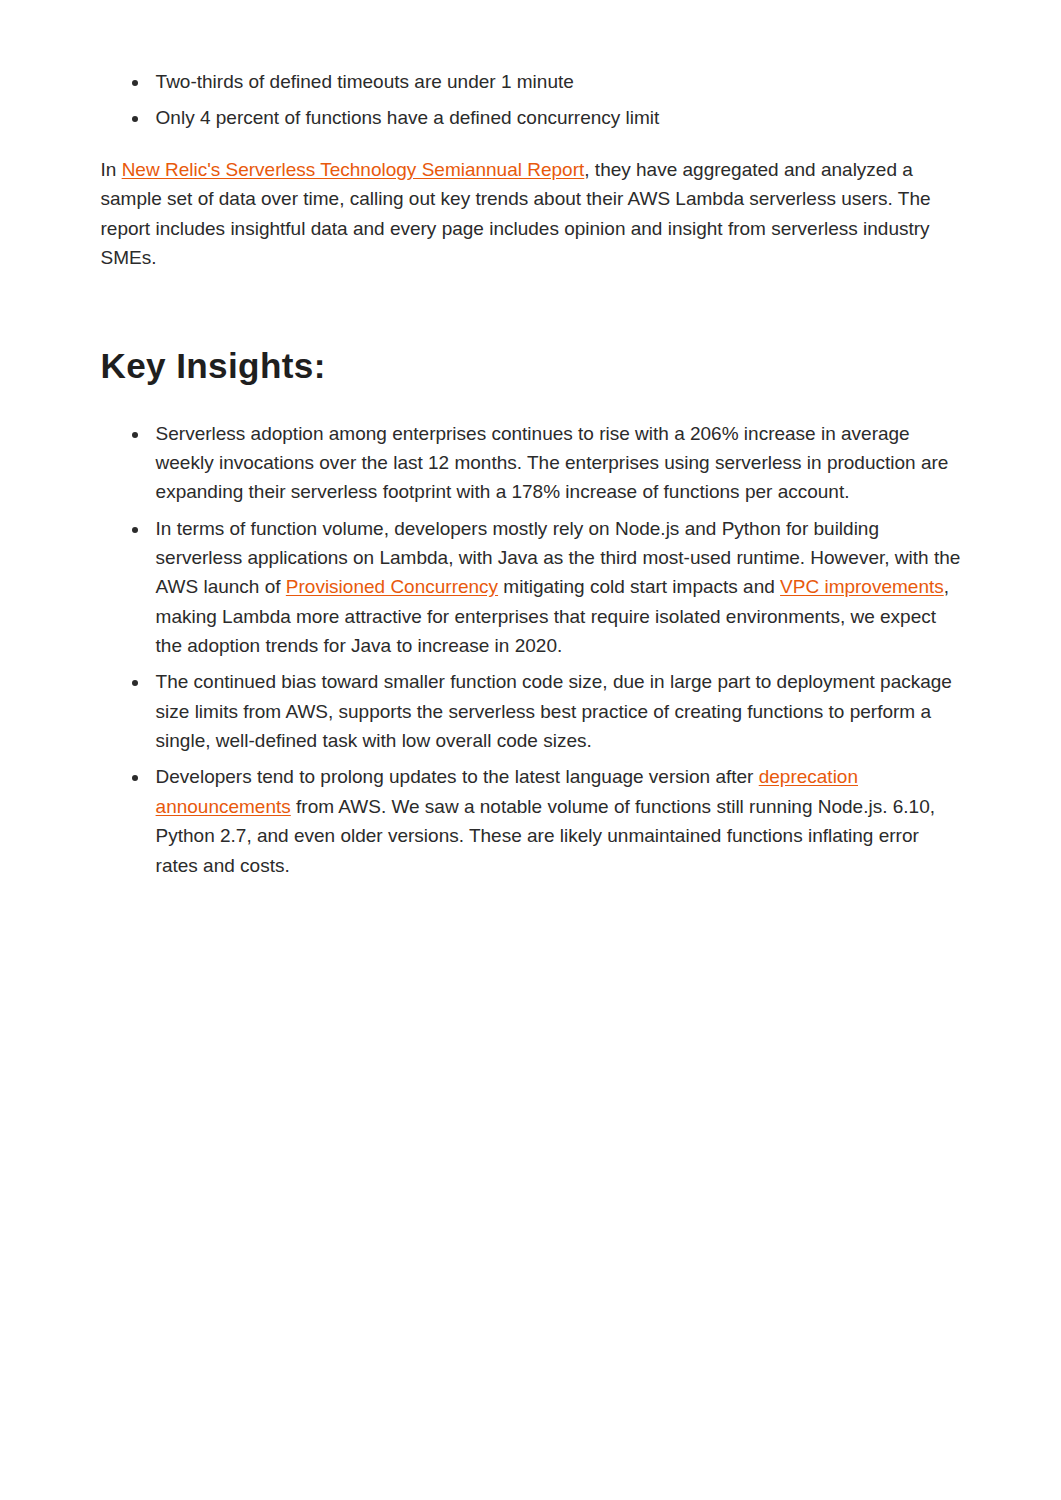Two-thirds of defined timeouts are under 1 minute
Only 4 percent of functions have a defined concurrency limit
In New Relic's Serverless Technology Semiannual Report, they have aggregated and analyzed a sample set of data over time, calling out key trends about their AWS Lambda serverless users. The report includes insightful data and every page includes opinion and insight from serverless industry SMEs.
Key Insights:
Serverless adoption among enterprises continues to rise with a 206% increase in average weekly invocations over the last 12 months. The enterprises using serverless in production are expanding their serverless footprint with a 178% increase of functions per account.
In terms of function volume, developers mostly rely on Node.js and Python for building serverless applications on Lambda, with Java as the third most-used runtime. However, with the AWS launch of Provisioned Concurrency mitigating cold start impacts and VPC improvements, making Lambda more attractive for enterprises that require isolated environments, we expect the adoption trends for Java to increase in 2020.
The continued bias toward smaller function code size, due in large part to deployment package size limits from AWS, supports the serverless best practice of creating functions to perform a single, well-defined task with low overall code sizes.
Developers tend to prolong updates to the latest language version after deprecation announcements from AWS. We saw a notable volume of functions still running Node.js. 6.10, Python 2.7, and even older versions. These are likely unmaintained functions inflating error rates and costs.